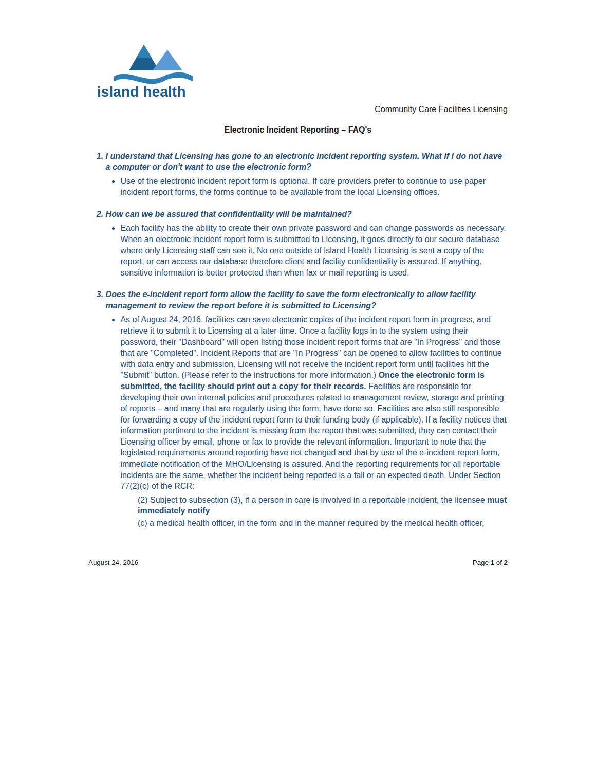island health
Community Care Facilities Licensing
Electronic Incident Reporting – FAQ's
I understand that Licensing has gone to an electronic incident reporting system. What if I do not have a computer or don't want to use the electronic form?
Use of the electronic incident report form is optional. If care providers prefer to continue to use paper incident report forms, the forms continue to be available from the local Licensing offices.
How can we be assured that confidentiality will be maintained?
Each facility has the ability to create their own private password and can change passwords as necessary. When an electronic incident report form is submitted to Licensing, it goes directly to our secure database where only Licensing staff can see it. No one outside of Island Health Licensing is sent a copy of the report, or can access our database therefore client and facility confidentiality is assured. If anything, sensitive information is better protected than when fax or mail reporting is used.
Does the e-incident report form allow the facility to save the form electronically to allow facility management to review the report before it is submitted to Licensing?
As of August 24, 2016, facilities can save electronic copies of the incident report form in progress, and retrieve it to submit it to Licensing at a later time. Once a facility logs in to the system using their password, their "Dashboard" will open listing those incident report forms that are "In Progress" and those that are "Completed". Incident Reports that are "In Progress" can be opened to allow facilities to continue with data entry and submission. Licensing will not receive the incident report form until facilities hit the "Submit" button. (Please refer to the instructions for more information.) Once the electronic form is submitted, the facility should print out a copy for their records. Facilities are responsible for developing their own internal policies and procedures related to management review, storage and printing of reports – and many that are regularly using the form, have done so. Facilities are also still responsible for forwarding a copy of the incident report form to their funding body (if applicable). If a facility notices that information pertinent to the incident is missing from the report that was submitted, they can contact their Licensing officer by email, phone or fax to provide the relevant information. Important to note that the legislated requirements around reporting have not changed and that by use of the e-incident report form, immediate notification of the MHO/Licensing is assured. And the reporting requirements for all reportable incidents are the same, whether the incident being reported is a fall or an expected death. Under Section 77(2)(c) of the RCR:
(2) Subject to subsection (3), if a person in care is involved in a reportable incident, the licensee must immediately notify
(c) a medical health officer, in the form and in the manner required by the medical health officer,
August 24, 2016 Page 1 of 2